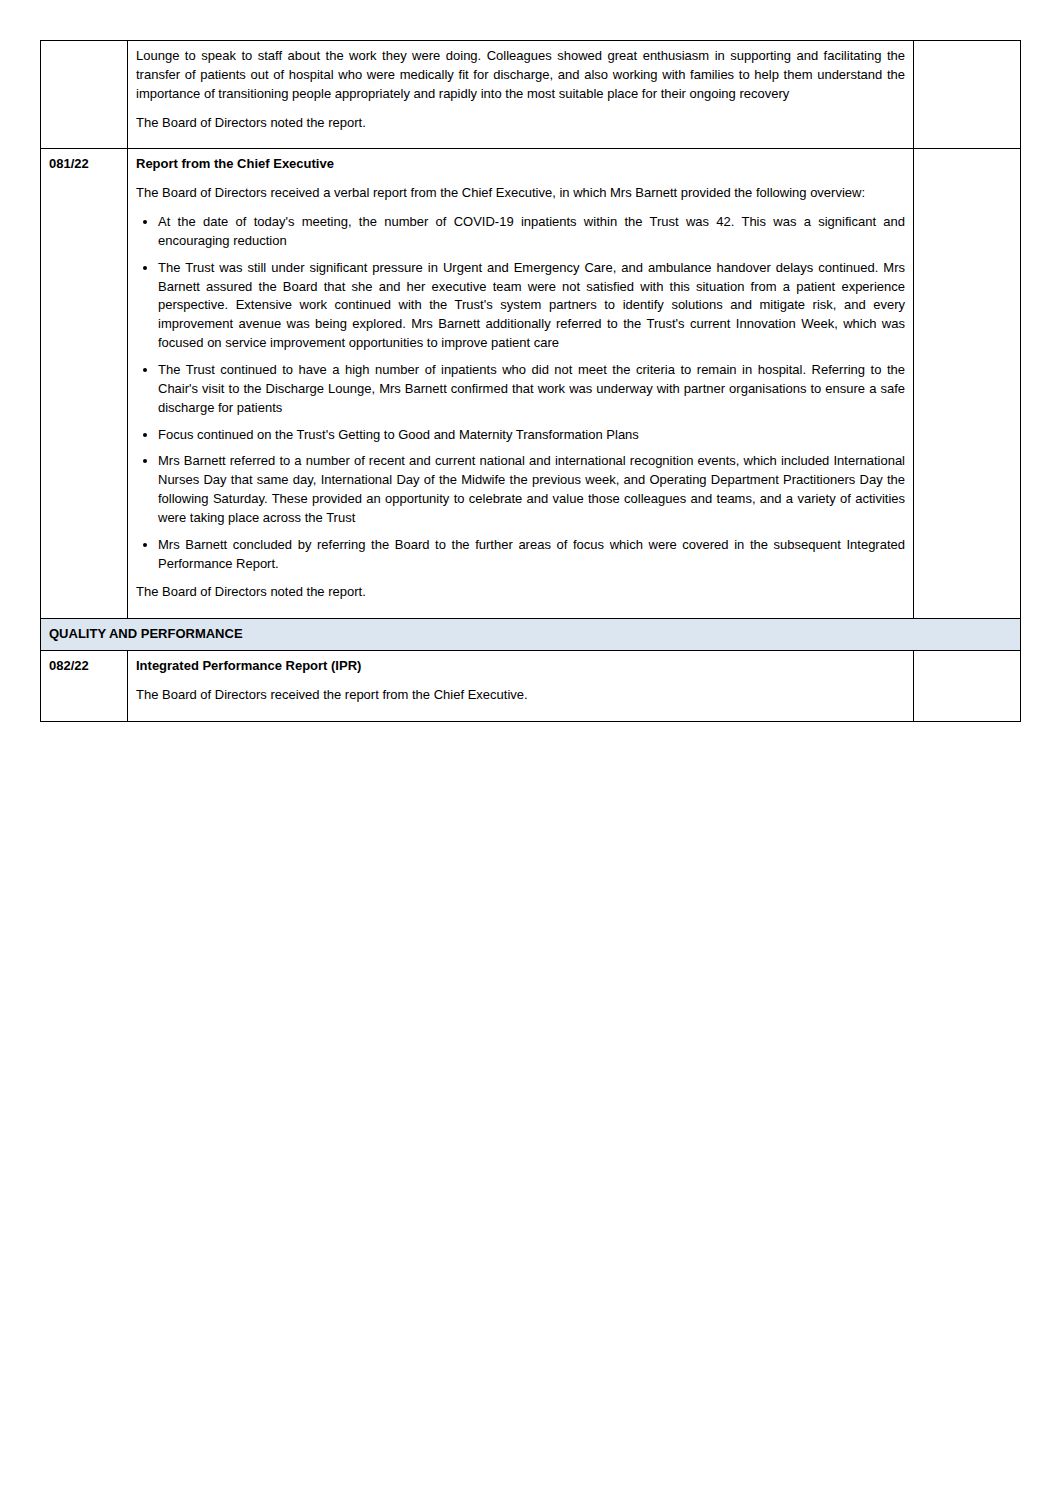| | Lounge to speak to staff about the work they were doing. Colleagues showed great enthusiasm in supporting and facilitating the transfer of patients out of hospital who were medically fit for discharge, and also working with families to help them understand the importance of transitioning people appropriately and rapidly into the most suitable place for their ongoing recovery The Board of Directors noted the report. | |
| 081/22 | Report from the Chief Executive The Board of Directors received a verbal report from the Chief Executive, in which Mrs Barnett provided the following overview: At the date of today's meeting, the number of COVID-19 inpatients within the Trust was 42. This was a significant and encouraging reduction The Trust was still under significant pressure in Urgent and Emergency Care, and ambulance handover delays continued. Mrs Barnett assured the Board that she and her executive team were not satisfied with this situation from a patient experience perspective. Extensive work continued with the Trust's system partners to identify solutions and mitigate risk, and every improvement avenue was being explored. Mrs Barnett additionally referred to the Trust's current Innovation Week, which was focused on service improvement opportunities to improve patient care The Trust continued to have a high number of inpatients who did not meet the criteria to remain in hospital. Referring to the Chair's visit to the Discharge Lounge, Mrs Barnett confirmed that work was underway with partner organisations to ensure a safe discharge for patients Focus continued on the Trust's Getting to Good and Maternity Transformation Plans Mrs Barnett referred to a number of recent and current national and international recognition events, which included International Nurses Day that same day, International Day of the Midwife the previous week, and Operating Department Practitioners Day the following Saturday. These provided an opportunity to celebrate and value those colleagues and teams, and a variety of activities were taking place across the Trust Mrs Barnett concluded by referring the Board to the further areas of focus which were covered in the subsequent Integrated Performance Report. The Board of Directors noted the report. | |
| Quality and Performance |
| 082/22 | Integrated Performance Report (IPR) The Board of Directors received the report from the Chief Executive. | |